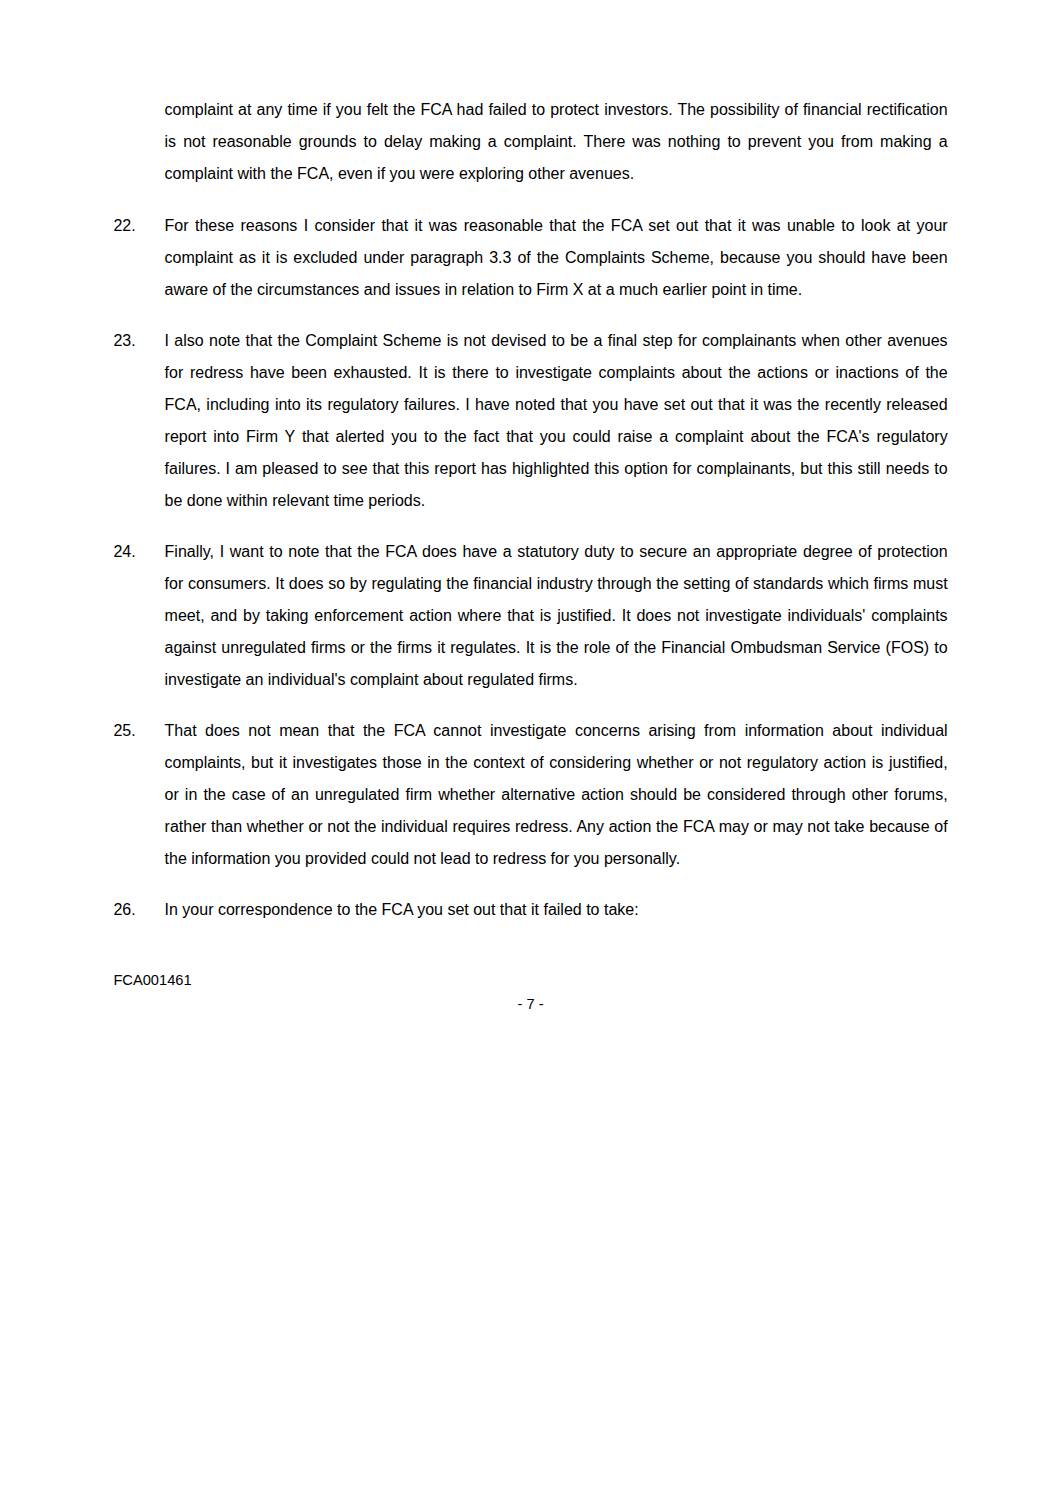complaint at any time if you felt the FCA had failed to protect investors. The possibility of financial rectification is not reasonable grounds to delay making a complaint. There was nothing to prevent you from making a complaint with the FCA, even if you were exploring other avenues.
For these reasons I consider that it was reasonable that the FCA set out that it was unable to look at your complaint as it is excluded under paragraph 3.3 of the Complaints Scheme, because you should have been aware of the circumstances and issues in relation to Firm X at a much earlier point in time.
I also note that the Complaint Scheme is not devised to be a final step for complainants when other avenues for redress have been exhausted. It is there to investigate complaints about the actions or inactions of the FCA, including into its regulatory failures. I have noted that you have set out that it was the recently released report into Firm Y that alerted you to the fact that you could raise a complaint about the FCA's regulatory failures. I am pleased to see that this report has highlighted this option for complainants, but this still needs to be done within relevant time periods.
Finally, I want to note that the FCA does have a statutory duty to secure an appropriate degree of protection for consumers. It does so by regulating the financial industry through the setting of standards which firms must meet, and by taking enforcement action where that is justified. It does not investigate individuals' complaints against unregulated firms or the firms it regulates. It is the role of the Financial Ombudsman Service (FOS) to investigate an individual's complaint about regulated firms.
That does not mean that the FCA cannot investigate concerns arising from information about individual complaints, but it investigates those in the context of considering whether or not regulatory action is justified, or in the case of an unregulated firm whether alternative action should be considered through other forums, rather than whether or not the individual requires redress. Any action the FCA may or may not take because of the information you provided could not lead to redress for you personally.
In your correspondence to the FCA you set out that it failed to take:
FCA001461
- 7 -